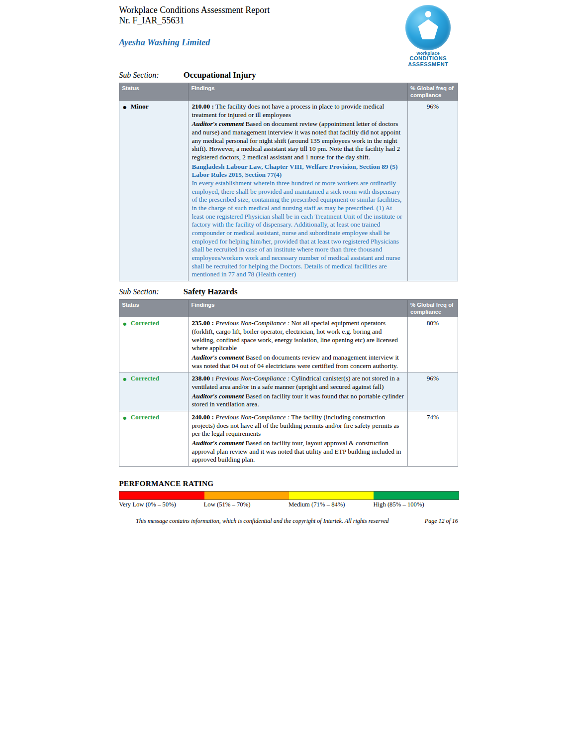Workplace Conditions Assessment Report
Nr. F_IAR_55631
Ayesha Washing Limited
workplace
CONDITIONS
ASSESSMENT
Sub Section: Occupational Injury
| Status | Findings | % Global freq of compliance |
| --- | --- | --- |
| ● Minor | 210.00 : The facility does not have a process in place to provide medical treatment for injured or ill employees Auditor's comment Based on document review (appointment letter of doctors and nurse) and management interview it was noted that faciltiy did not appoint any medical personal for night shift (around 135 employees work in the night shift). However, a medical assistant stay till 10 pm. Note that the facility had 2 registered doctors, 2 medical assistant and 1 nurse for the day shift. Bangladesh Labour Law, Chapter VIII, Welfare Provision, Section 89 (5) Labor Rules 2015, Section 77(4) In every establishment wherein three hundred or more workers are ordinarily employed, there shall be provided and maintained a sick room with dispensary of the prescribed size, containing the prescribed equipment or similar facilities, in the charge of such medical and nursing staff as may be prescribed. (1) At least one registered Physician shall be in each Treatment Unit of the institute or factory with the facility of dispensary. Additionally, at least one trained compounder or medical assistant, nurse and subordinate employee shall be employed for helping him/her, provided that at least two registered Physicians shall be recruited in case of an institute where more than three thousand employees/workers work and necessary number of medical assistant and nurse shall be recruited for helping the Doctors. Details of medical facilities are mentioned in 77 and 78 (Health center) | 96% |
Sub Section: Safety Hazards
| Status | Findings | % Global freq of compliance |
| --- | --- | --- |
| ● Corrected | 235.00 : Previous Non-Compliance : Not all special equipment operators (forklift, cargo lift, boiler operator, electrician, hot work e.g. boring and welding, confined space work, energy isolation, line opening etc) are licensed where applicable Auditor's comment Based on documents review and management interview it was noted that 04 out of 04 electricians were certified from concern authority. | 80% |
| ● Corrected | 238.00 : Previous Non-Compliance : Cylindrical canister(s) are not stored in a ventilated area and/or in a safe manner (upright and secured against fall) Auditor's comment Based on facility tour it was found that no portable cylinder stored in ventilation area. | 96% |
| ● Corrected | 240.00 : Previous Non-Compliance : The facility (including construction projects) does not have all of the building permits and/or fire safety permits as per the legal requirements Auditor's comment Based on facility tour, layout approval & construction approval plan review and it was noted that utility and ETP building included in approved building plan. | 74% |
PERFORMANCE RATING
Very Low (0% – 50%)
Low (51% – 70%)
Medium (71% – 84%)
High (85% – 100%)
This message contains information, which is confidential and the copyright of Intertek. All rights reserved
Page 12 of 16